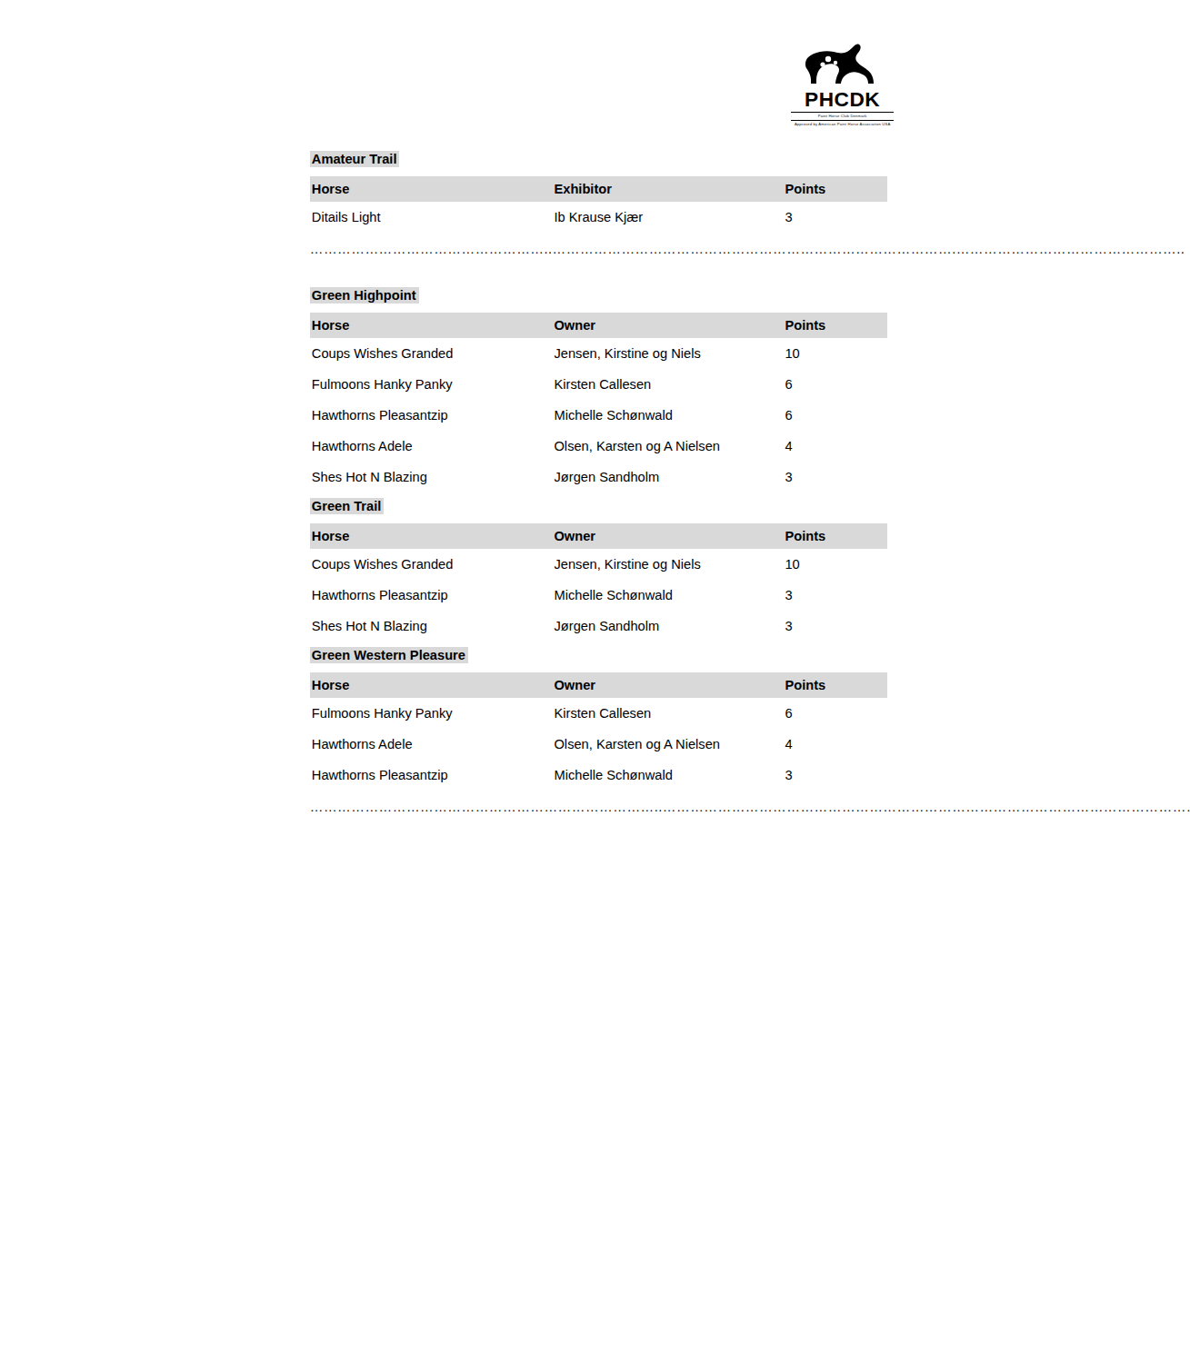PHCDK
Paint Horse Club Denmark
Approved by American Paint Horse Association USA
Amateur Trail
| Horse | Exhibitor | Points |
| --- | --- | --- |
| Ditails Light | Ib Krause Kjær | 3 |
……………………………………………..…………………………………………………………………………….…………………………………………..
Green Highpoint
| Horse | Owner | Points |
| --- | --- | --- |
| Coups Wishes Granded | Jensen, Kirstine og Niels | 10 |
| Fulmoons Hanky Panky | Kirsten Callesen | 6 |
| Hawthorns Pleasantzip | Michelle Schønwald | 6 |
| Hawthorns Adele | Olsen, Karsten og A Nielsen | 4 |
| Shes Hot N Blazing | Jørgen Sandholm | 3 |
Green Trail
| Horse | Owner | Points |
| --- | --- | --- |
| Coups Wishes Granded | Jensen, Kirstine og Niels | 10 |
| Hawthorns Pleasantzip | Michelle Schønwald | 3 |
| Shes Hot N Blazing | Jørgen Sandholm | 3 |
Green Western Pleasure
| Horse | Owner | Points |
| --- | --- | --- |
| Fulmoons Hanky Panky | Kirsten Callesen | 6 |
| Hawthorns Adele | Olsen, Karsten og A Nielsen | 4 |
| Hawthorns Pleasantzip | Michelle Schønwald | 3 |
…………………………………………………………………..……………………………………………………………………………………………………………